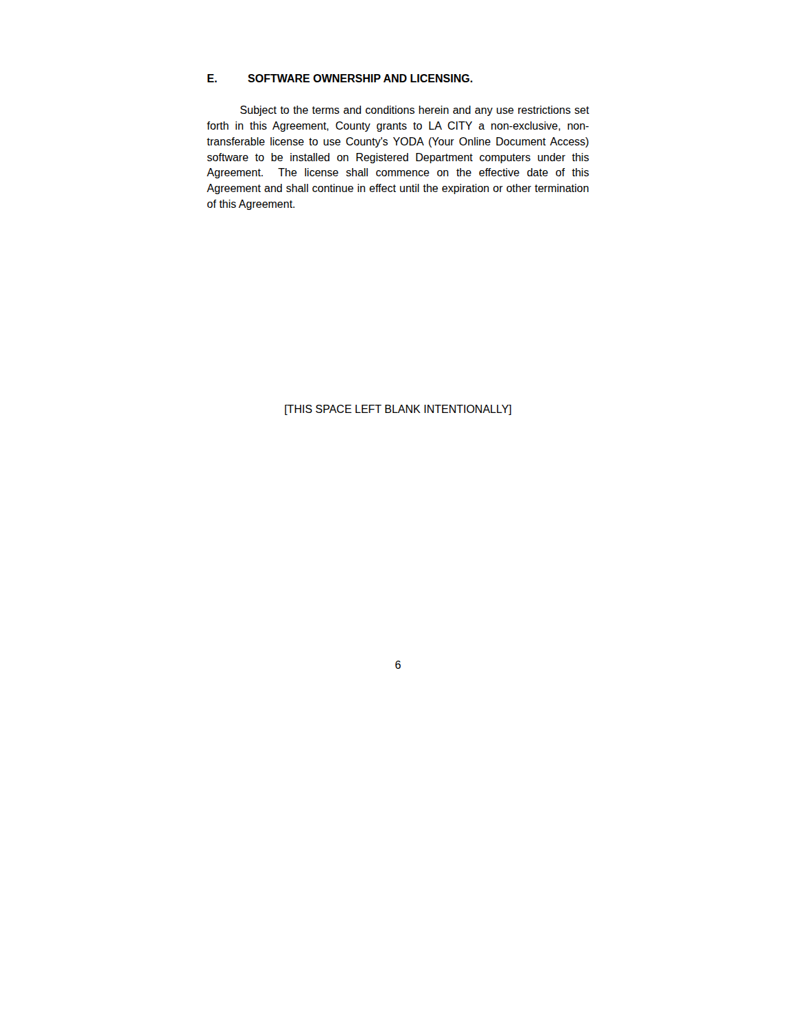E. SOFTWARE OWNERSHIP AND LICENSING.
Subject to the terms and conditions herein and any use restrictions set forth in this Agreement, County grants to LA CITY a non-exclusive, non-transferable license to use County's YODA (Your Online Document Access) software to be installed on Registered Department computers under this Agreement. The license shall commence on the effective date of this Agreement and shall continue in effect until the expiration or other termination of this Agreement.
[THIS SPACE LEFT BLANK INTENTIONALLY]
6